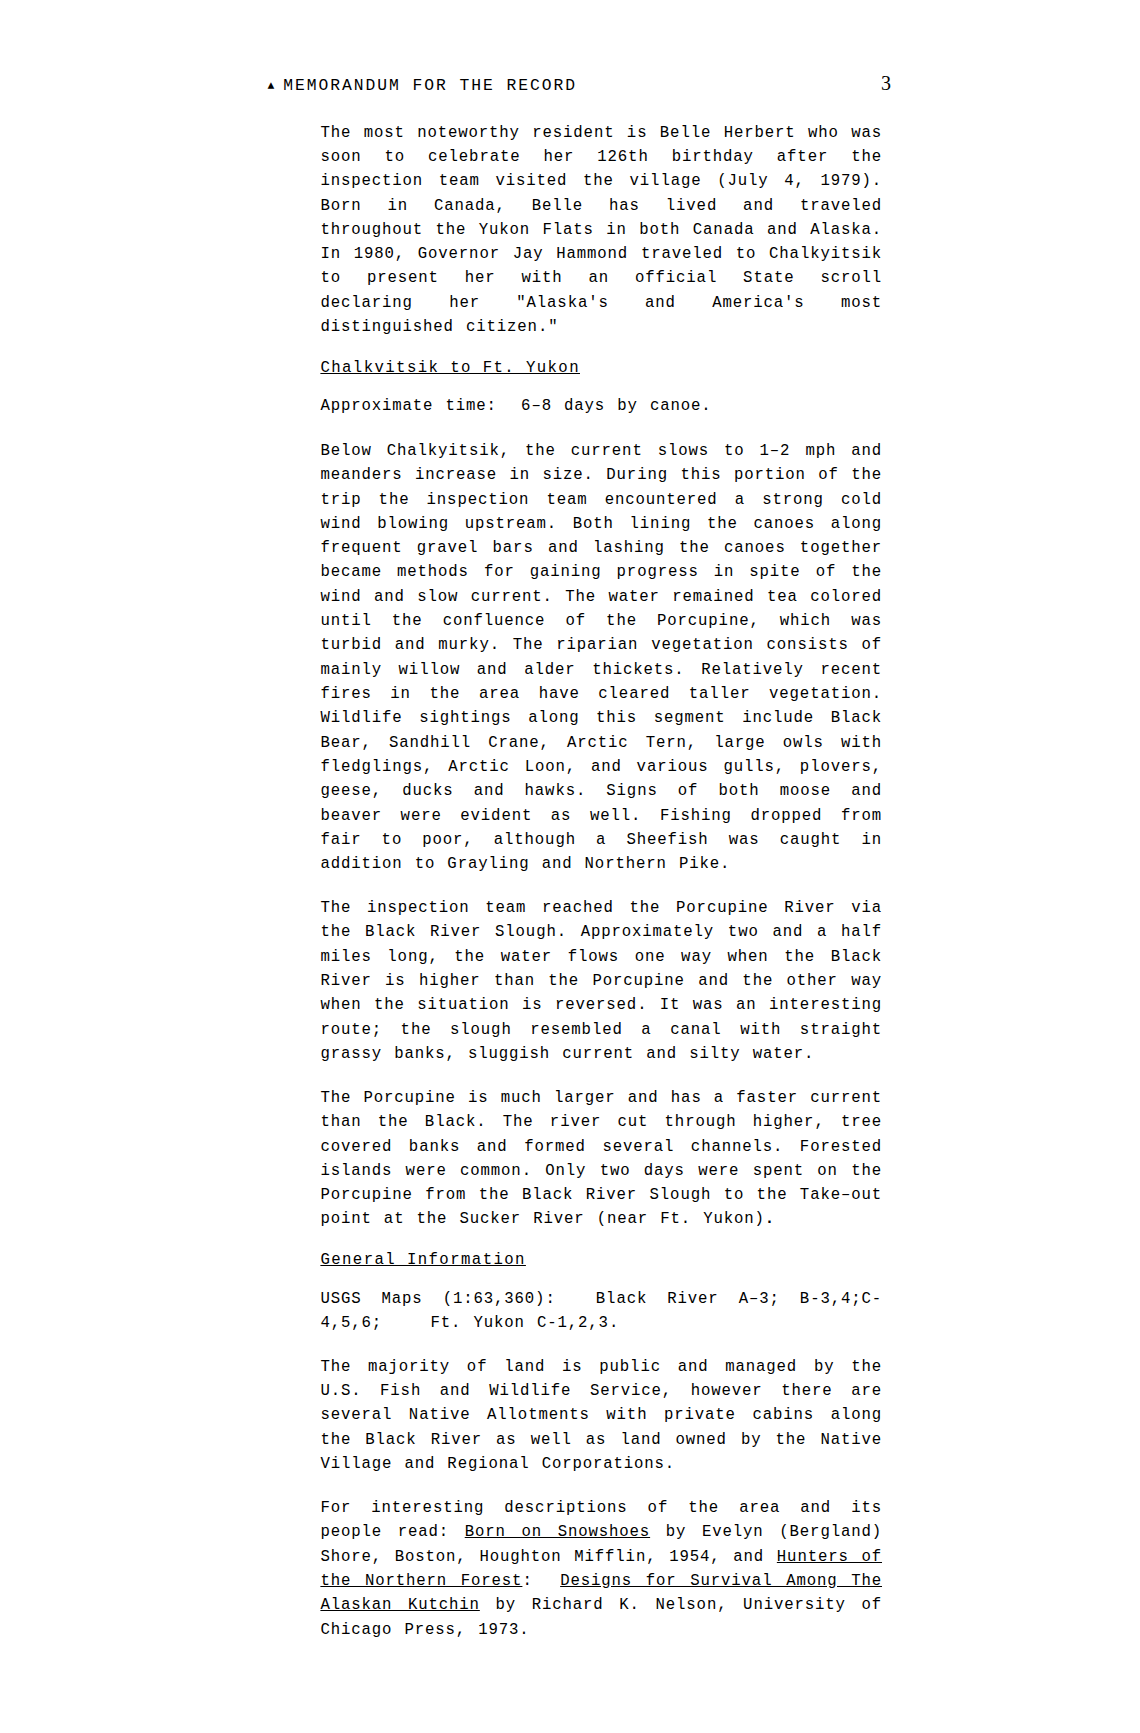▲MEMORANDUM FOR THE RECORD
3
The most noteworthy resident is Belle Herbert who was soon to celebrate her 126th birthday after the inspection team visited the village (July 4, 1979). Born in Canada, Belle has lived and traveled throughout the Yukon Flats in both Canada and Alaska. In 1980, Governor Jay Hammond traveled to Chalkyitsik to present her with an official State scroll declaring her "Alaska's and America's most distinguished citizen."
Chalkvitsik to Ft. Yukon
Approximate time: 6–8 days by canoe.
Below Chalkyitsik, the current slows to 1–2 mph and meanders increase in size. During this portion of the trip the inspection team encountered a strong cold wind blowing upstream. Both lining the canoes along frequent gravel bars and lashing the canoes together became methods for gaining progress in spite of the wind and slow current. The water remained tea colored until the confluence of the Porcupine, which was turbid and murky. The riparian vegetation consists of mainly willow and alder thickets. Relatively recent fires in the area have cleared taller vegetation. Wildlife sightings along this segment include Black Bear, Sandhill Crane, Arctic Tern, large owls with fledglings, Arctic Loon, and various gulls, plovers, geese, ducks and hawks. Signs of both moose and beaver were evident as well. Fishing dropped from fair to poor, although a Sheefish was caught in addition to Grayling and Northern Pike.
The inspection team reached the Porcupine River via the Black River Slough. Approximately two and a half miles long, the water flows one way when the Black River is higher than the Porcupine and the other way when the situation is reversed. It was an interesting route; the slough resembled a canal with straight grassy banks, sluggish current and silty water.
The Porcupine is much larger and has a faster current than the Black. The river cut through higher, tree covered banks and formed several channels. Forested islands were common. Only two days were spent on the Porcupine from the Black River Slough to the Take–out point at the Sucker River (near Ft. Yukon).
General Information
USGS Maps (1:63,360): Black River A–3; B-3,4;C-4,5,6; Ft. Yukon C-1,2,3.
The majority of land is public and managed by the U.S. Fish and Wildlife Service, however there are several Native Allotments with private cabins along the Black River as well as land owned by the Native Village and Regional Corporations.
For interesting descriptions of the area and its people read: Born on Snowshoes by Evelyn (Bergland) Shore, Boston, Houghton Mifflin, 1954, and Hunters of the Northern Forest: Designs for Survival Among The Alaskan Kutchin by Richard K. Nelson, University of Chicago Press, 1973.